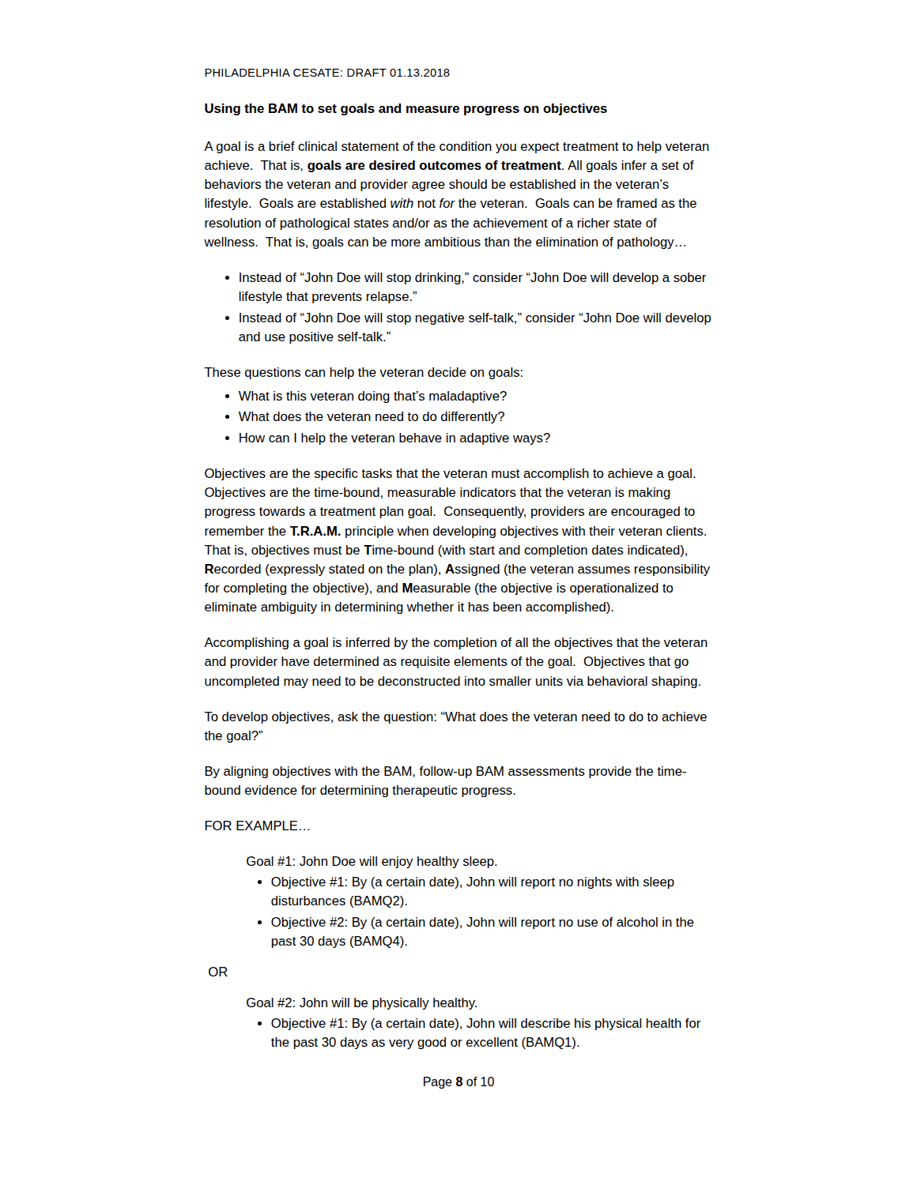PHILADELPHIA CESATE: DRAFT 01.13.2018
Using the BAM to set goals and measure progress on objectives
A goal is a brief clinical statement of the condition you expect treatment to help veteran achieve. That is, goals are desired outcomes of treatment. All goals infer a set of behaviors the veteran and provider agree should be established in the veteran’s lifestyle. Goals are established with not for the veteran. Goals can be framed as the resolution of pathological states and/or as the achievement of a richer state of wellness. That is, goals can be more ambitious than the elimination of pathology…
Instead of “John Doe will stop drinking,” consider “John Doe will develop a sober lifestyle that prevents relapse.”
Instead of “John Doe will stop negative self-talk,” consider “John Doe will develop and use positive self-talk.”
These questions can help the veteran decide on goals:
What is this veteran doing that’s maladaptive?
What does the veteran need to do differently?
How can I help the veteran behave in adaptive ways?
Objectives are the specific tasks that the veteran must accomplish to achieve a goal. Objectives are the time-bound, measurable indicators that the veteran is making progress towards a treatment plan goal. Consequently, providers are encouraged to remember the T.R.A.M. principle when developing objectives with their veteran clients. That is, objectives must be Time-bound (with start and completion dates indicated), Recorded (expressly stated on the plan), Assigned (the veteran assumes responsibility for completing the objective), and Measurable (the objective is operationalized to eliminate ambiguity in determining whether it has been accomplished).
Accomplishing a goal is inferred by the completion of all the objectives that the veteran and provider have determined as requisite elements of the goal. Objectives that go uncompleted may need to be deconstructed into smaller units via behavioral shaping.
To develop objectives, ask the question: “What does the veteran need to do to achieve the goal?”
By aligning objectives with the BAM, follow-up BAM assessments provide the time-bound evidence for determining therapeutic progress.
FOR EXAMPLE…
Goal #1: John Doe will enjoy healthy sleep.
Objective #1: By (a certain date), John will report no nights with sleep disturbances (BAMQ2).
Objective #2: By (a certain date), John will report no use of alcohol in the past 30 days (BAMQ4).
OR
Goal #2: John will be physically healthy.
Objective #1: By (a certain date), John will describe his physical health for the past 30 days as very good or excellent (BAMQ1).
Page 8 of 10